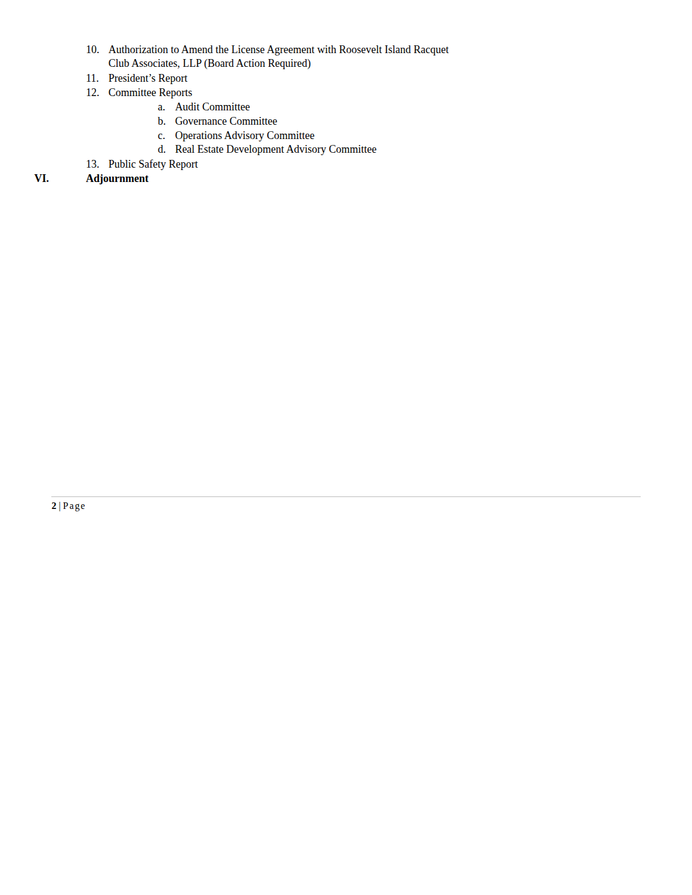10. Authorization to Amend the License Agreement with Roosevelt Island Racquet Club Associates, LLP (Board Action Required)
11. President’s Report
12. Committee Reports
a. Audit Committee
b. Governance Committee
c. Operations Advisory Committee
d. Real Estate Development Advisory Committee
13. Public Safety Report
VI. Adjournment
2 | Page